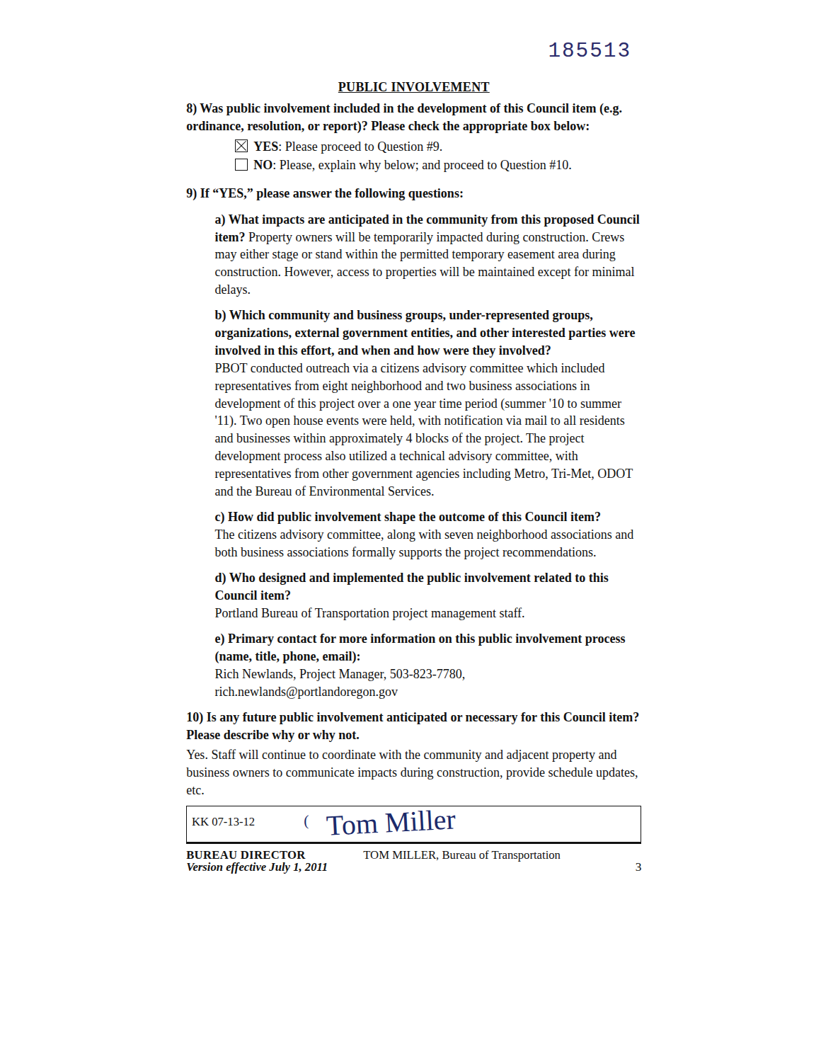185513
PUBLIC INVOLVEMENT
8) Was public involvement included in the development of this Council item (e.g. ordinance, resolution, or report)? Please check the appropriate box below:
YES: Please proceed to Question #9.
NO: Please, explain why below; and proceed to Question #10.
9) If “YES,” please answer the following questions:
a) What impacts are anticipated in the community from this proposed Council item? Property owners will be temporarily impacted during construction. Crews may either stage or stand within the permitted temporary easement area during construction. However, access to properties will be maintained except for minimal delays.
b) Which community and business groups, under-represented groups, organizations, external government entities, and other interested parties were involved in this effort, and when and how were they involved?
PBOT conducted outreach via a citizens advisory committee which included representatives from eight neighborhood and two business associations in development of this project over a one year time period (summer '10 to summer '11). Two open house events were held, with notification via mail to all residents and businesses within approximately 4 blocks of the project. The project development process also utilized a technical advisory committee, with representatives from other government agencies including Metro, Tri-Met, ODOT and the Bureau of Environmental Services.
c) How did public involvement shape the outcome of this Council item?
The citizens advisory committee, along with seven neighborhood associations and both business associations formally supports the project recommendations.
d) Who designed and implemented the public involvement related to this Council item?
Portland Bureau of Transportation project management staff.
e) Primary contact for more information on this public involvement process (name, title, phone, email):
Rich Newlands, Project Manager, 503-823-7780, rich.newlands@portlandoregon.gov
10) Is any future public involvement anticipated or necessary for this Council item? Please describe why or why not.
Yes. Staff will continue to coordinate with the community and adjacent property and business owners to communicate impacts during construction, provide schedule updates, etc.
KK 07-13-12
(
Tom Miller
BUREAU DIRECTOR TOM MILLER, Bureau of Transportation
Version effective July 1, 2011
3